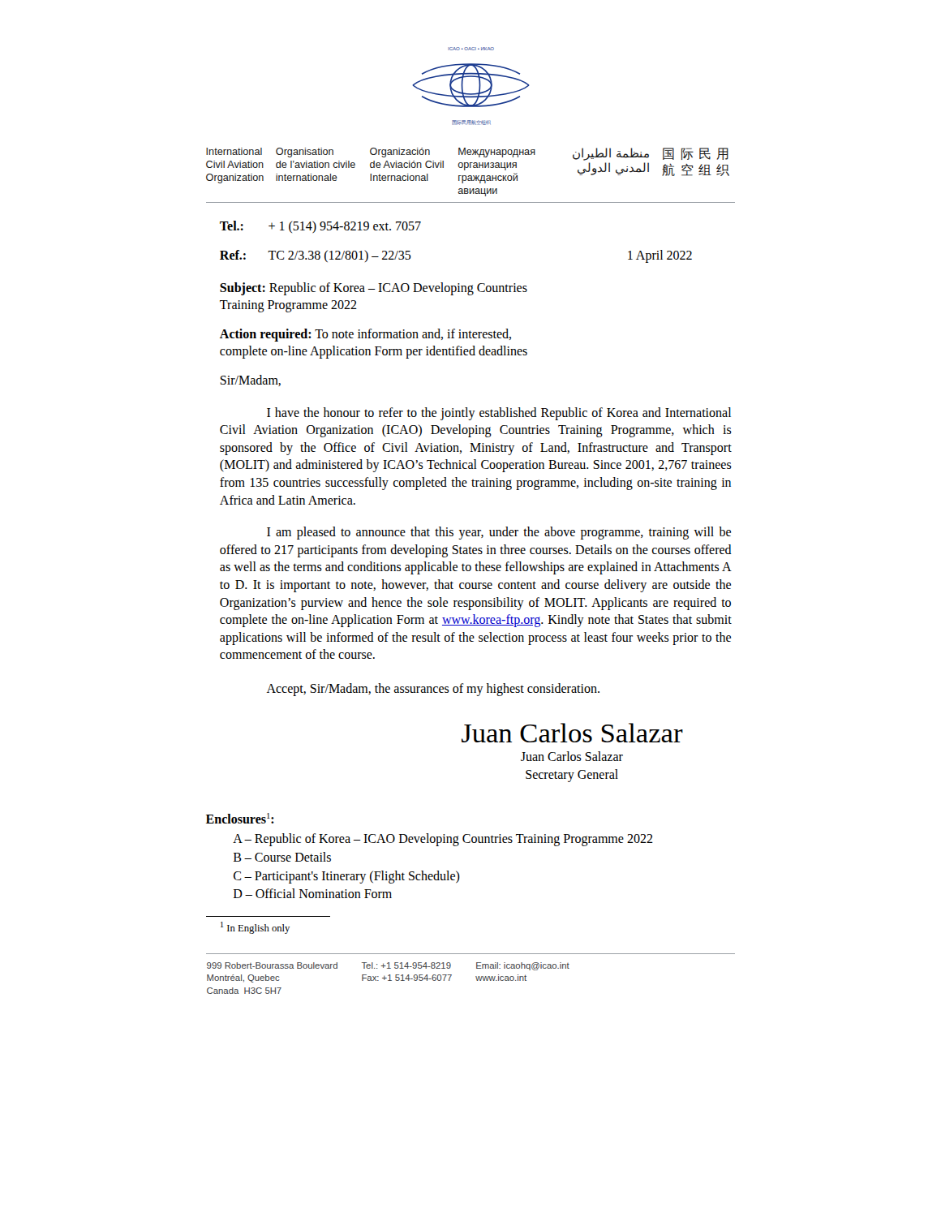| International Civil Aviation Organization | Organisation de l’aviation civile internationale | Organización de Aviación Civil Internacional | Международная организация гражданской авиации | منظمة الطيران المدني الدولي | 国 际 民 用 航 空 组 织 |
Tel.: + 1 (514) 954-8219 ext. 7057
Ref.: TC 2/3.38 (12/801) – 22/35 1 April 2022
Subject: Republic of Korea – ICAO Developing Countries Training Programme 2022
Action required: To note information and, if interested, complete on-line Application Form per identified deadlines
Sir/Madam,
I have the honour to refer to the jointly established Republic of Korea and International Civil Aviation Organization (ICAO) Developing Countries Training Programme, which is sponsored by the Office of Civil Aviation, Ministry of Land, Infrastructure and Transport (MOLIT) and administered by ICAO’s Technical Cooperation Bureau. Since 2001, 2,767 trainees from 135 countries successfully completed the training programme, including on-site training in Africa and Latin America.
I am pleased to announce that this year, under the above programme, training will be offered to 217 participants from developing States in three courses. Details on the courses offered as well as the terms and conditions applicable to these fellowships are explained in Attachments A to D. It is important to note, however, that course content and course delivery are outside the Organization’s purview and hence the sole responsibility of MOLIT. Applicants are required to complete the on-line Application Form at www.korea-ftp.org. Kindly note that States that submit applications will be informed of the result of the selection process at least four weeks prior to the commencement of the course.
Accept, Sir/Madam, the assurances of my highest consideration.
Juan Carlos Salazar
Juan Carlos Salazar
Secretary General
Enclosures1:
A – Republic of Korea – ICAO Developing Countries Training Programme 2022
B – Course Details
C – Participant's Itinerary (Flight Schedule)
D – Official Nomination Form
1 In English only
| 999 Robert-Bourassa Boulevard Montréal, Quebec Canada H3C 5H7 | Tel.: +1 514-954-8219 Fax: +1 514-954-6077 | Email: icaohq@icao.int www.icao.int |